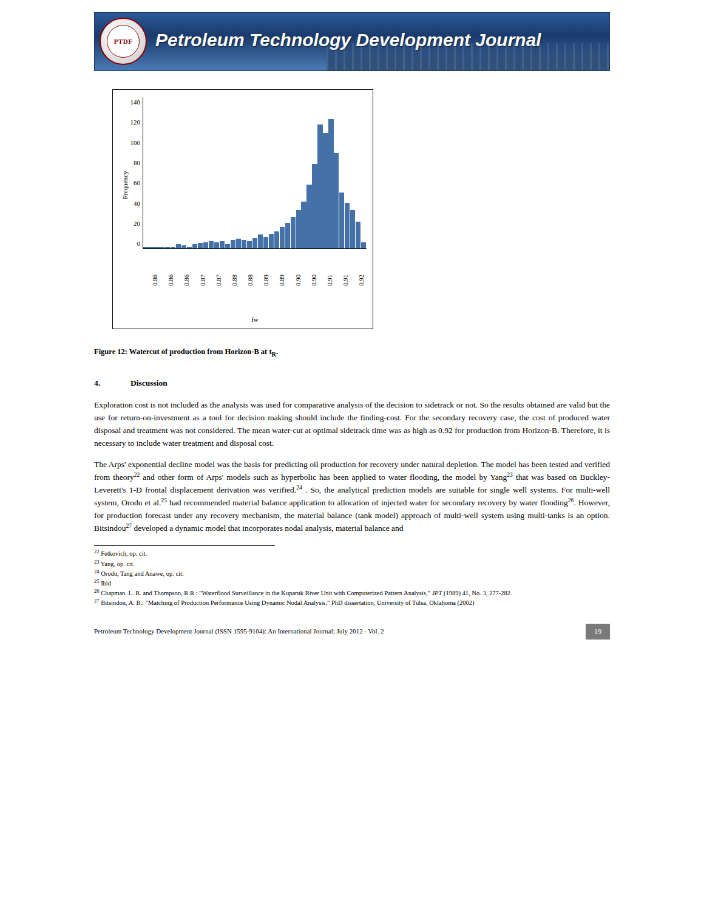PTDF
Petroleum Technology Development Journal
Frequency
140
120
100
80
60
40
20
0
0.86 0.86 0.86 0.87 0.87 0.88 0.88 0.89 0.89 0.90 0.90 0.91 0.91 0.92
fw
Figure 12: Watercut of production from Horizon-B at tR.
4. Discussion
Exploration cost is not included as the analysis was used for comparative analysis of the decision to sidetrack or not. So the results obtained are valid but the use for return-on-investment as a tool for decision making should include the finding-cost. For the secondary recovery case, the cost of produced water disposal and treatment was not considered. The mean water-cut at optimal sidetrack time was as high as 0.92 for production from Horizon-B. Therefore, it is necessary to include water treatment and disposal cost.
The Arps' exponential decline model was the basis for predicting oil production for recovery under natural depletion. The model has been tested and verified from theory22 and other form of Arps' models such as hyperbolic has been applied to water flooding, the model by Yang23 that was based on Buckley-Leverett's 1-D frontal displacement derivation was verified.24 . So, the analytical prediction models are suitable for single well systems. For multi-well system, Orodu et al.25 had recommended material balance application to allocation of injected water for secondary recovery by water flooding26. However, for production forecast under any recovery mechanism, the material balance (tank model) approach of multi-well system using multi-tanks is an option. Bitsindou27 developed a dynamic model that incorporates nodal analysis, material balance and
22 Fetkovich, op. cit.
23 Yang, op. cit.
24 Orodu, Tang and Anawe, op. cit.
25 Ibid
26 Chapman. L. R. and Thompson, R.R.: "Waterflood Surveillance in the Kuparuk River Unit with Computerized Pattern Analysis," JPT (1989) 41, No. 3, 277-282.
27 Bitsindou, A. B.: "Matching of Production Performance Using Dynamic Nodal Analysis," PhD dissertation, University of Tulsa, Oklahoma (2002)
Petroleum Technology Development Journal (ISSN 1595-9104): An International Journal; July 2012 - Vol. 2
19